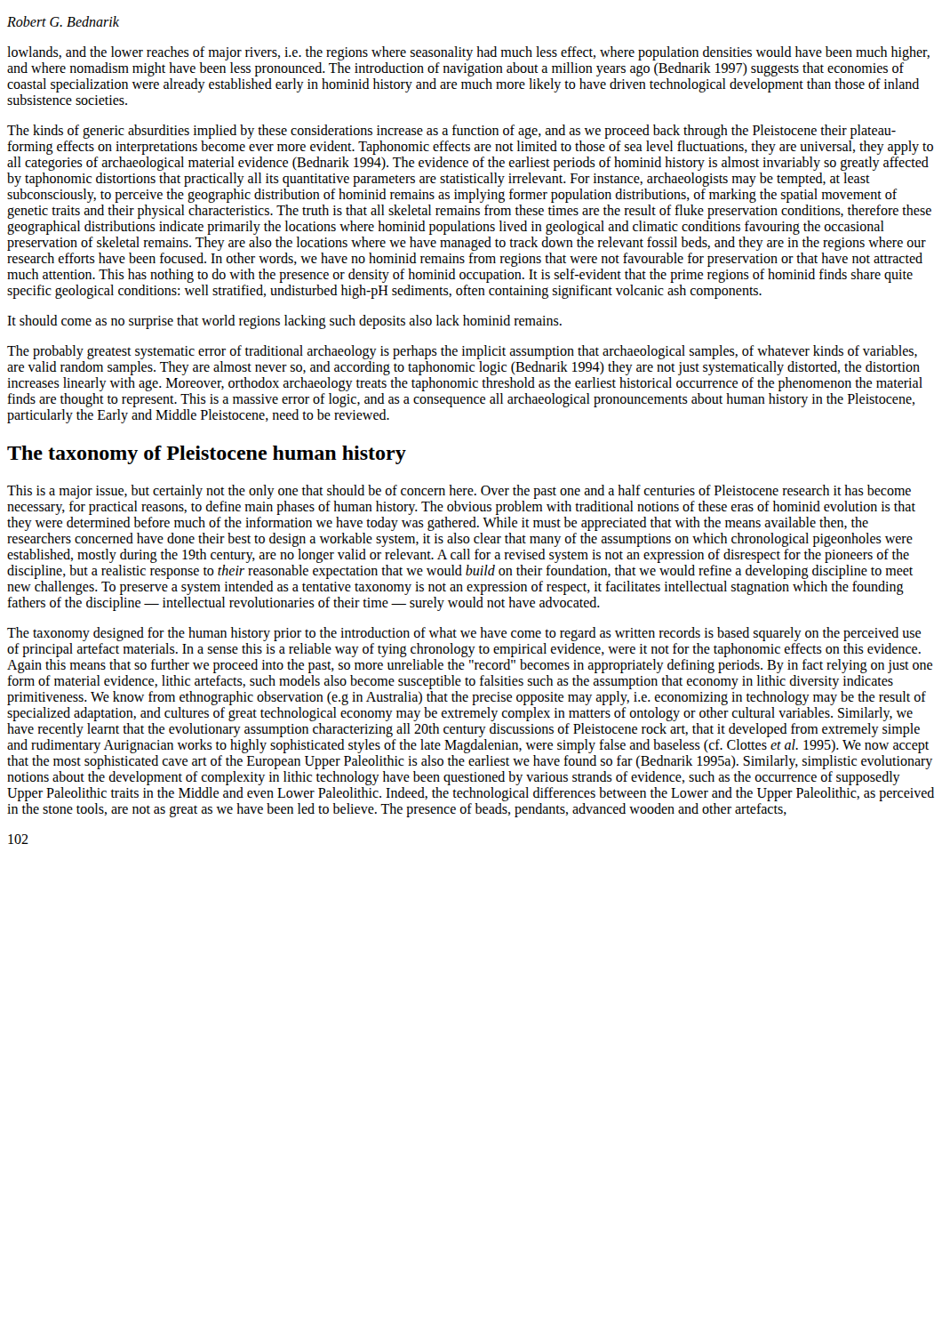Robert G. Bednarik
lowlands, and the lower reaches of major rivers, i.e. the regions where seasonality had much less effect, where population densities would have been much higher, and where nomadism might have been less pronounced. The introduction of navigation about a million years ago (Bednarik 1997) suggests that economies of coastal specialization were already established early in hominid history and are much more likely to have driven technological development than those of inland subsistence societies.
The kinds of generic absurdities implied by these considerations increase as a function of age, and as we proceed back through the Pleistocene their plateau-forming effects on interpretations become ever more evident. Taphonomic effects are not limited to those of sea level fluctuations, they are universal, they apply to all categories of archaeological material evidence (Bednarik 1994). The evidence of the earliest periods of hominid history is almost invariably so greatly affected by taphonomic distortions that practically all its quantitative parameters are statistically irrelevant. For instance, archaeologists may be tempted, at least subconsciously, to perceive the geographic distribution of hominid remains as implying former population distributions, of marking the spatial movement of genetic traits and their physical characteristics. The truth is that all skeletal remains from these times are the result of fluke preservation conditions, therefore these geographical distributions indicate primarily the locations where hominid populations lived in geological and climatic conditions favouring the occasional preservation of skeletal remains. They are also the locations where we have managed to track down the relevant fossil beds, and they are in the regions where our research efforts have been focused. In other words, we have no hominid remains from regions that were not favourable for preservation or that have not attracted much attention. This has nothing to do with the presence or density of hominid occupation. It is self-evident that the prime regions of hominid finds share quite specific geological conditions: well stratified, undisturbed high-pH sediments, often containing significant volcanic ash components.
It should come as no surprise that world regions lacking such deposits also lack hominid remains.
The probably greatest systematic error of traditional archaeology is perhaps the implicit assumption that archaeological samples, of whatever kinds of variables, are valid random samples. They are almost never so, and according to taphonomic logic (Bednarik 1994) they are not just systematically distorted, the distortion increases linearly with age. Moreover, orthodox archaeology treats the taphonomic threshold as the earliest historical occurrence of the phenomenon the material finds are thought to represent. This is a massive error of logic, and as a consequence all archaeological pronouncements about human history in the Pleistocene, particularly the Early and Middle Pleistocene, need to be reviewed.
The taxonomy of Pleistocene human history
This is a major issue, but certainly not the only one that should be of concern here. Over the past one and a half centuries of Pleistocene research it has become necessary, for practical reasons, to define main phases of human history. The obvious problem with traditional notions of these eras of hominid evolution is that they were determined before much of the information we have today was gathered. While it must be appreciated that with the means available then, the researchers concerned have done their best to design a workable system, it is also clear that many of the assumptions on which chronological pigeonholes were established, mostly during the 19th century, are no longer valid or relevant. A call for a revised system is not an expression of disrespect for the pioneers of the discipline, but a realistic response to their reasonable expectation that we would build on their foundation, that we would refine a developing discipline to meet new challenges. To preserve a system intended as a tentative taxonomy is not an expression of respect, it facilitates intellectual stagnation which the founding fathers of the discipline — intellectual revolutionaries of their time — surely would not have advocated.
The taxonomy designed for the human history prior to the introduction of what we have come to regard as written records is based squarely on the perceived use of principal artefact materials. In a sense this is a reliable way of tying chronology to empirical evidence, were it not for the taphonomic effects on this evidence. Again this means that so further we proceed into the past, so more unreliable the "record" becomes in appropriately defining periods. By in fact relying on just one form of material evidence, lithic artefacts, such models also become susceptible to falsities such as the assumption that economy in lithic diversity indicates primitiveness. We know from ethnographic observation (e.g in Australia) that the precise opposite may apply, i.e. economizing in technology may be the result of specialized adaptation, and cultures of great technological economy may be extremely complex in matters of ontology or other cultural variables. Similarly, we have recently learnt that the evolutionary assumption characterizing all 20th century discussions of Pleistocene rock art, that it developed from extremely simple and rudimentary Aurignacian works to highly sophisticated styles of the late Magdalenian, were simply false and baseless (cf. Clottes et al. 1995). We now accept that the most sophisticated cave art of the European Upper Paleolithic is also the earliest we have found so far (Bednarik 1995a). Similarly, simplistic evolutionary notions about the development of complexity in lithic technology have been questioned by various strands of evidence, such as the occurrence of supposedly Upper Paleolithic traits in the Middle and even Lower Paleolithic. Indeed, the technological differences between the Lower and the Upper Paleolithic, as perceived in the stone tools, are not as great as we have been led to believe. The presence of beads, pendants, advanced wooden and other artefacts,
102